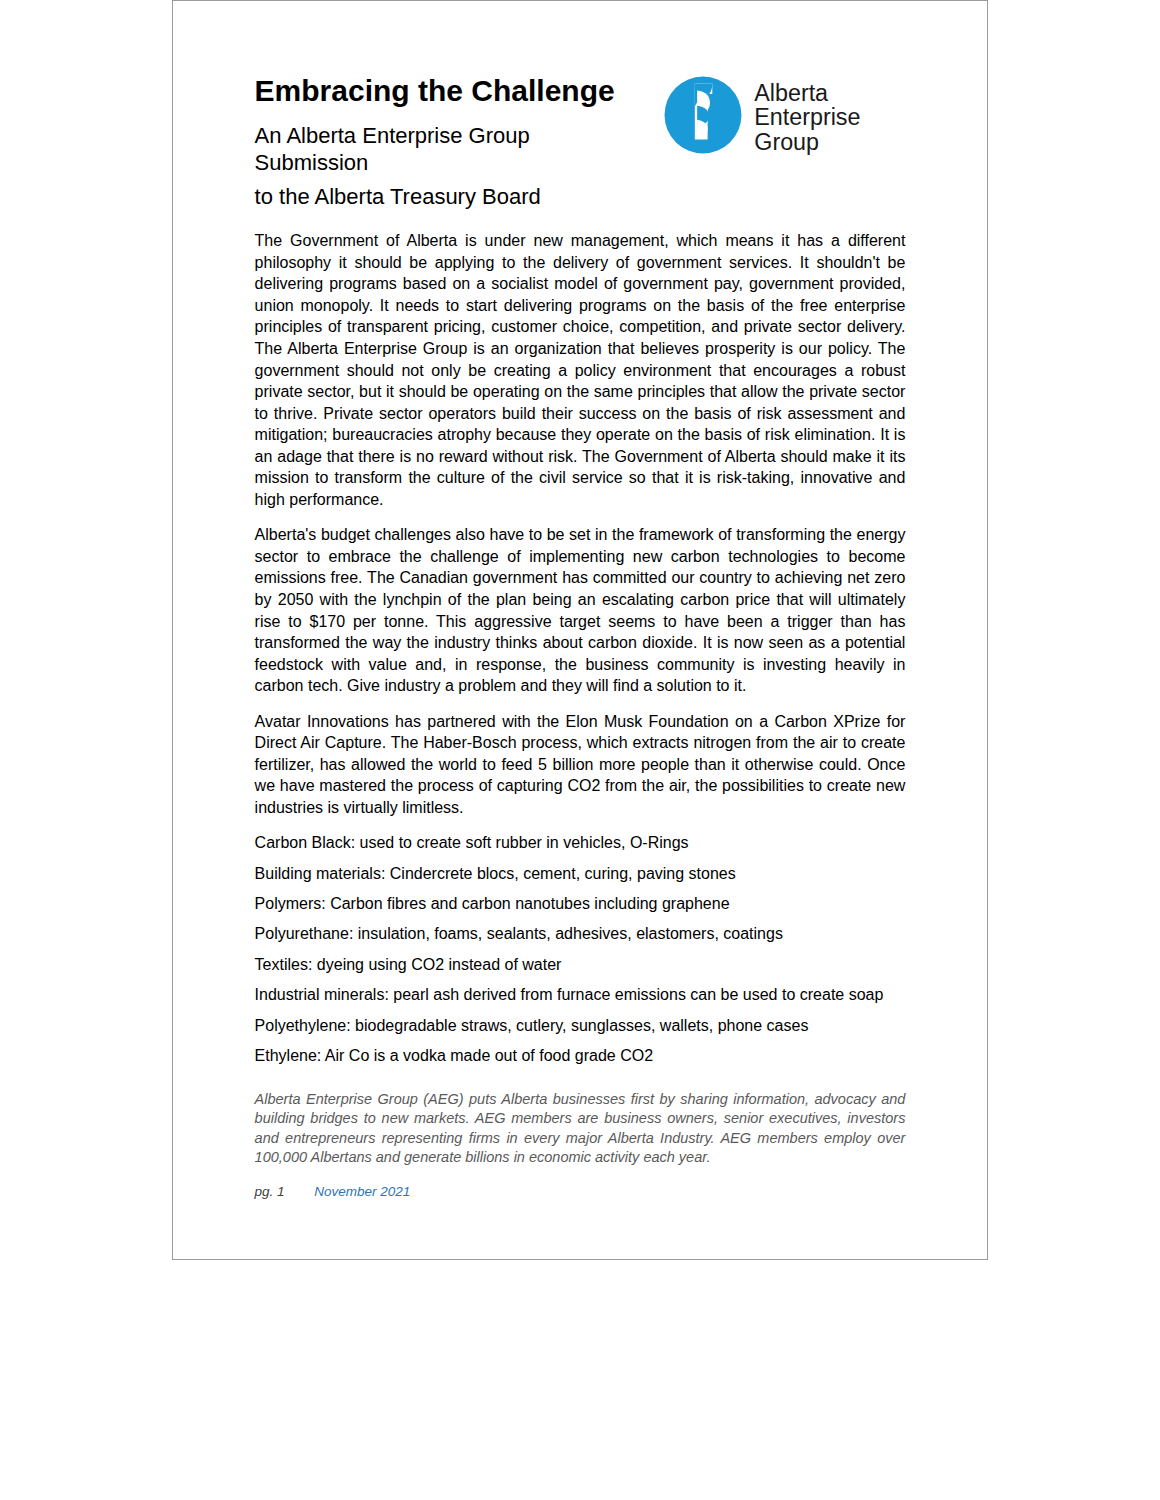Embracing the Challenge
An Alberta Enterprise Group Submission
to the Alberta Treasury Board
Alberta Enterprise Group Alberta Enterprise Group
The Government of Alberta is under new management, which means it has a different philosophy it should be applying to the delivery of government services. It shouldn't be delivering programs based on a socialist model of government pay, government provided, union monopoly. It needs to start delivering programs on the basis of the free enterprise principles of transparent pricing, customer choice, competition, and private sector delivery. The Alberta Enterprise Group is an organization that believes prosperity is our policy. The government should not only be creating a policy environment that encourages a robust private sector, but it should be operating on the same principles that allow the private sector to thrive. Private sector operators build their success on the basis of risk assessment and mitigation; bureaucracies atrophy because they operate on the basis of risk elimination. It is an adage that there is no reward without risk. The Government of Alberta should make it its mission to transform the culture of the civil service so that it is risk-taking, innovative and high performance.
Alberta's budget challenges also have to be set in the framework of transforming the energy sector to embrace the challenge of implementing new carbon technologies to become emissions free. The Canadian government has committed our country to achieving net zero by 2050 with the lynchpin of the plan being an escalating carbon price that will ultimately rise to $170 per tonne. This aggressive target seems to have been a trigger than has transformed the way the industry thinks about carbon dioxide. It is now seen as a potential feedstock with value and, in response, the business community is investing heavily in carbon tech. Give industry a problem and they will find a solution to it.
Avatar Innovations has partnered with the Elon Musk Foundation on a Carbon XPrize for Direct Air Capture. The Haber-Bosch process, which extracts nitrogen from the air to create fertilizer, has allowed the world to feed 5 billion more people than it otherwise could. Once we have mastered the process of capturing CO2 from the air, the possibilities to create new industries is virtually limitless.
Carbon Black: used to create soft rubber in vehicles, O-Rings
Building materials: Cindercrete blocs, cement, curing, paving stones
Polymers: Carbon fibres and carbon nanotubes including graphene
Polyurethane: insulation, foams, sealants, adhesives, elastomers, coatings
Textiles: dyeing using CO2 instead of water
Industrial minerals: pearl ash derived from furnace emissions can be used to create soap
Polyethylene: biodegradable straws, cutlery, sunglasses, wallets, phone cases
Ethylene: Air Co is a vodka made out of food grade CO2
Alberta Enterprise Group (AEG) puts Alberta businesses first by sharing information, advocacy and building bridges to new markets. AEG members are business owners, senior executives, investors and entrepreneurs representing firms in every major Alberta Industry. AEG members employ over 100,000 Albertans and generate billions in economic activity each year.
pg. 1 November 2021